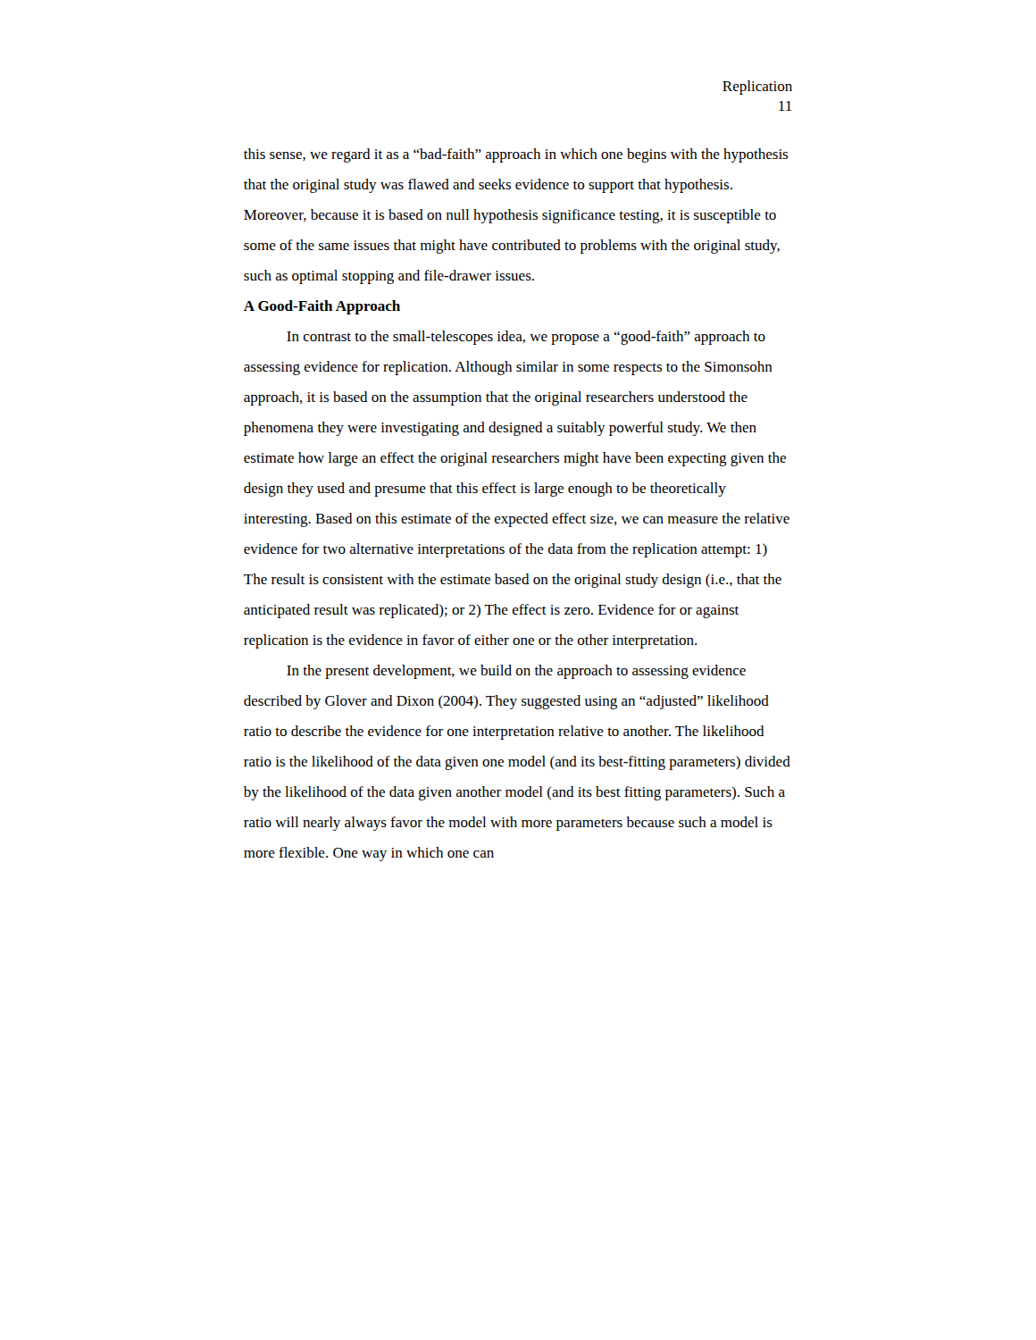Replication 11
this sense, we regard it as a “bad-faith” approach in which one begins with the hypothesis that the original study was flawed and seeks evidence to support that hypothesis. Moreover, because it is based on null hypothesis significance testing, it is susceptible to some of the same issues that might have contributed to problems with the original study, such as optimal stopping and file-drawer issues.
A Good-Faith Approach
In contrast to the small-telescopes idea, we propose a “good-faith” approach to assessing evidence for replication. Although similar in some respects to the Simonsohn approach, it is based on the assumption that the original researchers understood the phenomena they were investigating and designed a suitably powerful study. We then estimate how large an effect the original researchers might have been expecting given the design they used and presume that this effect is large enough to be theoretically interesting. Based on this estimate of the expected effect size, we can measure the relative evidence for two alternative interpretations of the data from the replication attempt: 1) The result is consistent with the estimate based on the original study design (i.e., that the anticipated result was replicated); or 2) The effect is zero. Evidence for or against replication is the evidence in favor of either one or the other interpretation.
In the present development, we build on the approach to assessing evidence described by Glover and Dixon (2004). They suggested using an “adjusted” likelihood ratio to describe the evidence for one interpretation relative to another. The likelihood ratio is the likelihood of the data given one model (and its best-fitting parameters) divided by the likelihood of the data given another model (and its best fitting parameters). Such a ratio will nearly always favor the model with more parameters because such a model is more flexible. One way in which one can